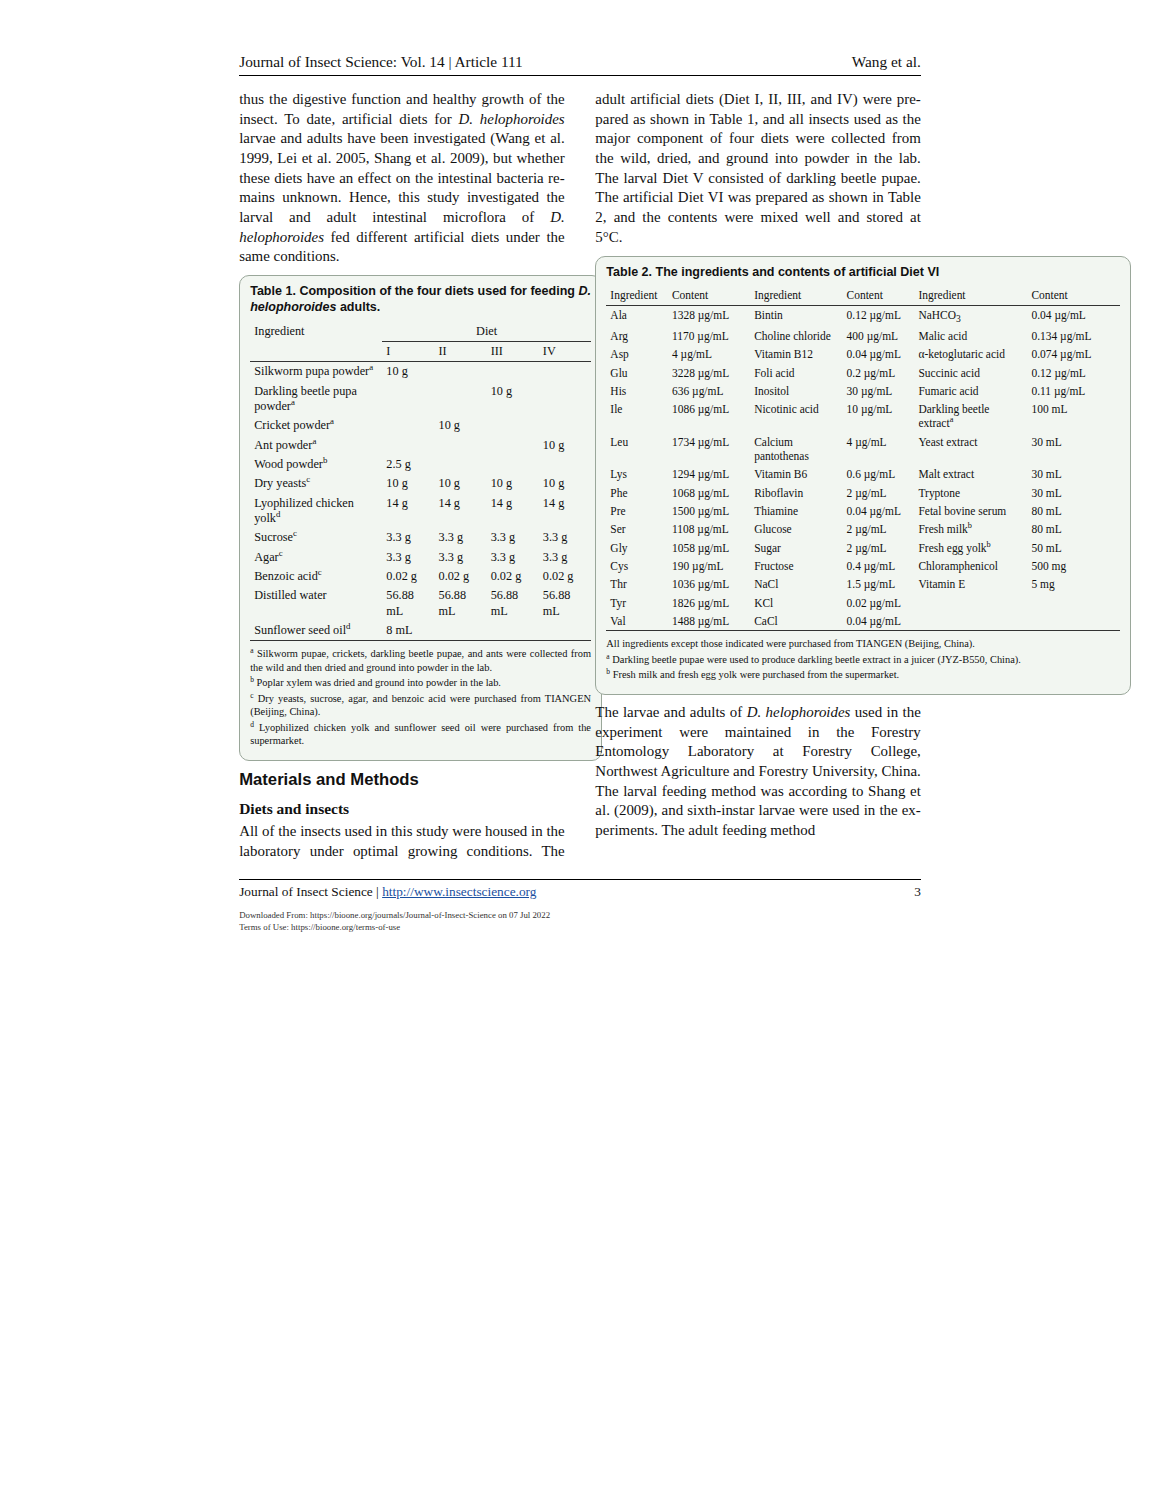Journal of Insect Science: Vol. 14 | Article 111
Wang et al.
thus the digestive function and healthy growth of the insect. To date, artificial diets for D. helophoroides larvae and adults have been investigated (Wang et al. 1999, Lei et al. 2005, Shang et al. 2009), but whether these diets have an effect on the intestinal bacteria remains unknown. Hence, this study investigated the larval and adult intestinal microflora of D. helophoroides fed different artificial diets under the same conditions.
Table 1. Composition of the four diets used for feeding D. helophoroides adults.
| Ingredient | Diet |
| --- | --- |
| I | II | III | IV |
| Silkworm pupa powder a | 10 g | | | |
| Darkling beetle pupa powder a | | | 10 g | |
| Cricket powder a | | 10 g | | |
| Ant powder a | | | | 10 g |
| Wood powder b | 2.5 g | | | |
| Dry yeasts c | 10 g | 10 g | 10 g | 10 g |
| Lyophilized chicken yolk d | 14 g | 14 g | 14 g | 14 g |
| Sucrose c | 3.3 g | 3.3 g | 3.3 g | 3.3 g |
| Agar c | 3.3 g | 3.3 g | 3.3 g | 3.3 g |
| Benzoic acid c | 0.02 g | 0.02 g | 0.02 g | 0.02 g |
| Distilled water | 56.88 mL | 56.88 mL | 56.88 mL | 56.88 mL |
| Sunflower seed oil d | 8 mL | | | |
a Silkworm pupae, crickets, darkling beetle pupae, and ants were collected from the wild and then dried and ground into powder in the lab.
b Poplar xylem was dried and ground into powder in the lab.
c Dry yeasts, sucrose, agar, and benzoic acid were purchased from TIANGEN (Beijing, China).
d Lyophilized chicken yolk and sunflower seed oil were purchased from the supermarket.
Materials and Methods
Diets and insects
All of the insects used in this study were housed in the laboratory under optimal growing conditions. The adult artificial diets (Diet I, II, III, and IV) were prepared as shown in Table 1, and all insects used as the major component of four diets were collected from the wild, dried, and ground into powder in the lab. The larval Diet V consisted of darkling beetle pupae. The artificial Diet VI was prepared as shown in Table 2, and the contents were mixed well and stored at 5°C.
Table 2. The ingredients and contents of artificial Diet VI
| Ingredient | Content | Ingredient | Content | Ingredient | Content |
| --- | --- | --- | --- | --- | --- |
| Ala | 1328 µg/mL | Bintin | 0.12 µg/mL | NaHCO 3 | 0.04 µg/mL |
| Arg | 1170 µg/mL | Choline chloride | 400 µg/mL | Malic acid | 0.134 µg/mL |
| Asp | 4 µg/mL | Vitamin B12 | 0.04 µg/mL | α-ketoglutaric acid | 0.074 µg/mL |
| Glu | 3228 µg/mL | Foli acid | 0.2 µg/mL | Succinic acid | 0.12 µg/mL |
| His | 636 µg/mL | Inositol | 30 µg/mL | Fumaric acid | 0.11 µg/mL |
| Ile | 1086 µg/mL | Nicotinic acid | 10 µg/mL | Darkling beetle extract a | 100 mL |
| Leu | 1734 µg/mL | Calcium pantothenas | 4 µg/mL | Yeast extract | 30 mL |
| Lys | 1294 µg/mL | Vitamin B6 | 0.6 µg/mL | Malt extract | 30 mL |
| Phe | 1068 µg/mL | Riboflavin | 2 µg/mL | Tryptone | 30 mL |
| Pre | 1500 µg/mL | Thiamine | 0.04 µg/mL | Fetal bovine serum | 80 mL |
| Ser | 1108 µg/mL | Glucose | 2 µg/mL | Fresh milk b | 80 mL |
| Gly | 1058 µg/mL | Sugar | 2 µg/mL | Fresh egg yolk b | 50 mL |
| Cys | 190 µg/mL | Fructose | 0.4 µg/mL | Chloramphenicol | 500 mg |
| Thr | 1036 µg/mL | NaCl | 1.5 µg/mL | Vitamin E | 5 mg |
| Tyr | 1826 µg/mL | KCl | 0.02 µg/mL | | |
| Val | 1488 µg/mL | CaCl | 0.04 µg/mL | | |
All ingredients except those indicated were purchased from TIANGEN (Beijing, China).
a Darkling beetle pupae were used to produce darkling beetle extract in a juicer (JYZ-B550, China).
b Fresh milk and fresh egg yolk were purchased from the supermarket.
The larvae and adults of D. helophoroides used in the experiment were maintained in the Forestry Entomology Laboratory at Forestry College, Northwest Agriculture and Forestry University, China. The larval feeding method was according to Shang et al. (2009), and sixth-instar larvae were used in the experiments. The adult feeding method
Journal of Insect Science | http://www.insectscience.org
3
Downloaded From: https://bioone.org/journals/Journal-of-Insect-Science on 07 Jul 2022
Terms of Use: https://bioone.org/terms-of-use